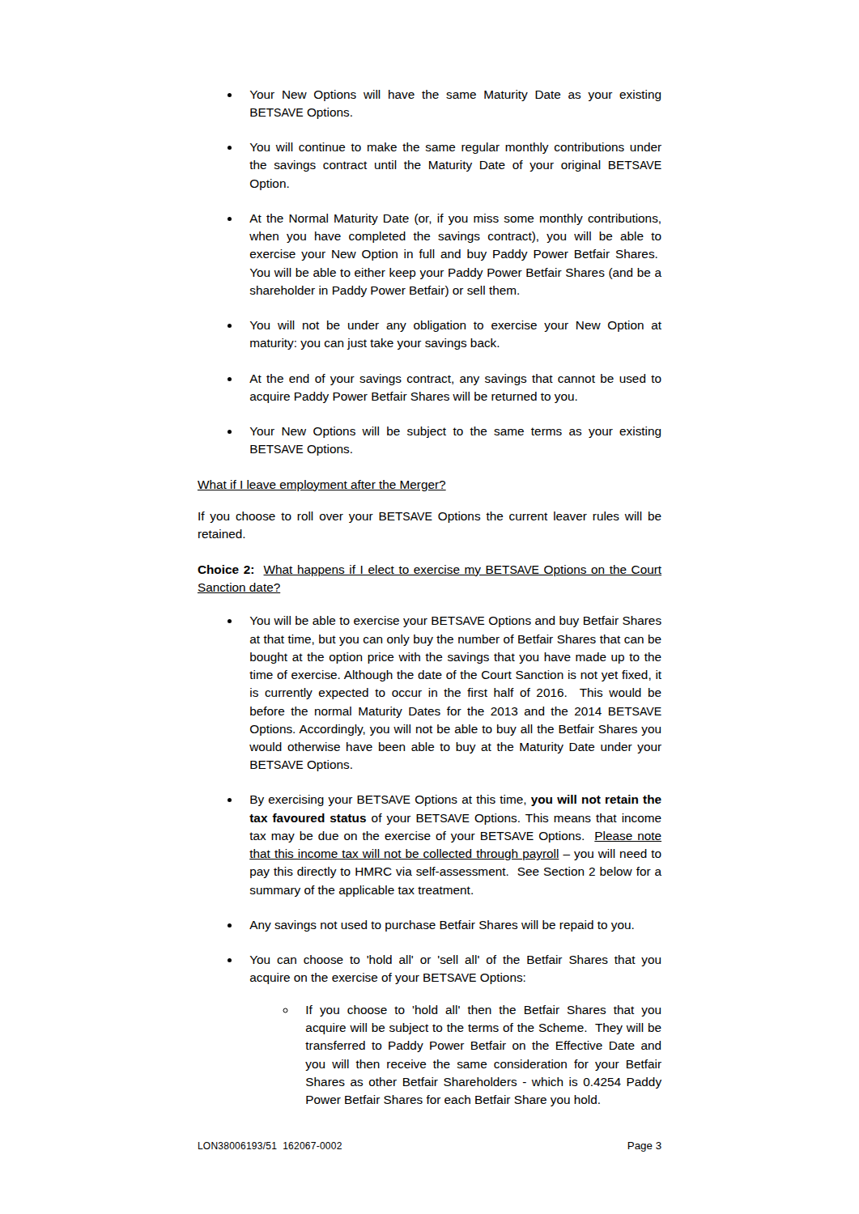Your New Options will have the same Maturity Date as your existing BETSAVE Options.
You will continue to make the same regular monthly contributions under the savings contract until the Maturity Date of your original BETSAVE Option.
At the Normal Maturity Date (or, if you miss some monthly contributions, when you have completed the savings contract), you will be able to exercise your New Option in full and buy Paddy Power Betfair Shares. You will be able to either keep your Paddy Power Betfair Shares (and be a shareholder in Paddy Power Betfair) or sell them.
You will not be under any obligation to exercise your New Option at maturity: you can just take your savings back.
At the end of your savings contract, any savings that cannot be used to acquire Paddy Power Betfair Shares will be returned to you.
Your New Options will be subject to the same terms as your existing BETSAVE Options.
What if I leave employment after the Merger?
If you choose to roll over your BETSAVE Options the current leaver rules will be retained.
Choice 2: What happens if I elect to exercise my BETSAVE Options on the Court Sanction date?
You will be able to exercise your BETSAVE Options and buy Betfair Shares at that time, but you can only buy the number of Betfair Shares that can be bought at the option price with the savings that you have made up to the time of exercise. Although the date of the Court Sanction is not yet fixed, it is currently expected to occur in the first half of 2016. This would be before the normal Maturity Dates for the 2013 and the 2014 BETSAVE Options. Accordingly, you will not be able to buy all the Betfair Shares you would otherwise have been able to buy at the Maturity Date under your BETSAVE Options.
By exercising your BETSAVE Options at this time, you will not retain the tax favoured status of your BETSAVE Options. This means that income tax may be due on the exercise of your BETSAVE Options. Please note that this income tax will not be collected through payroll – you will need to pay this directly to HMRC via self-assessment. See Section 2 below for a summary of the applicable tax treatment.
Any savings not used to purchase Betfair Shares will be repaid to you.
You can choose to 'hold all' or 'sell all' of the Betfair Shares that you acquire on the exercise of your BETSAVE Options:
If you choose to 'hold all' then the Betfair Shares that you acquire will be subject to the terms of the Scheme. They will be transferred to Paddy Power Betfair on the Effective Date and you will then receive the same consideration for your Betfair Shares as other Betfair Shareholders - which is 0.4254 Paddy Power Betfair Shares for each Betfair Share you hold.
LON38006193/51 162067-0002 Page 3